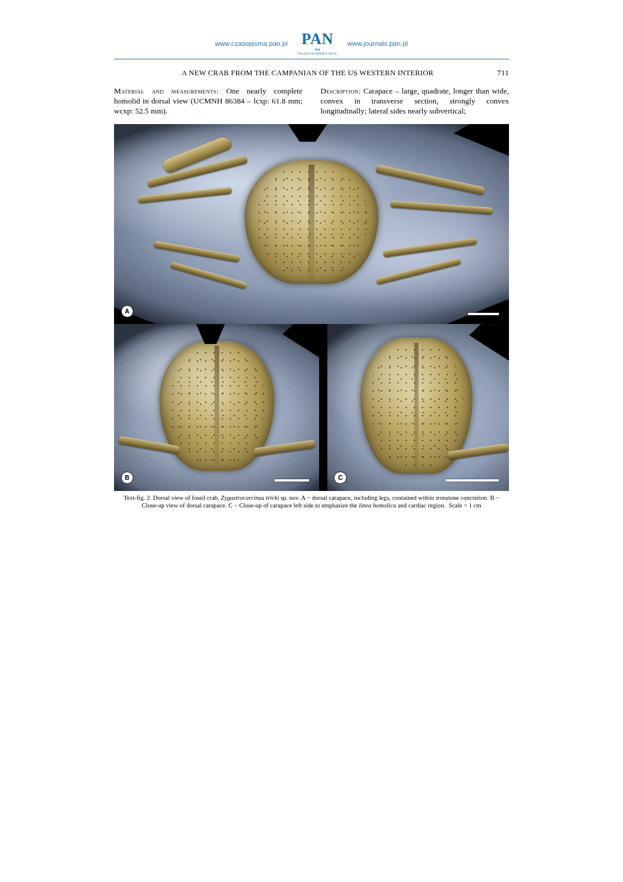www.czasopisma.pan.pl PAN ∾ POLSKA AKADEMIA NAUK www.journals.pan.pl
A new crab from the Campanian of the US Western Interior 711
Material and measurements: One nearly complete homolid in dorsal view (UCMNH 86384 – lcxp: 61.8 mm; wcxp: 52.5 mm).
Description: Carapace – large, quadrate, longer than wide, convex in transverse section, strongly convex longitudinally; lateral sides nearly subvertical;
A
B
C
Text-fig. 2. Dorsal view of fossil crab, Zygastrocarcinus tricki sp. nov. A − dorsal carapace, including legs, contained within ironstone concretion. B − Close-up view of dorsal carapace. C − Close-up of carapace left side to emphasize the linea homolica and cardiac region. Scale = 1 cm